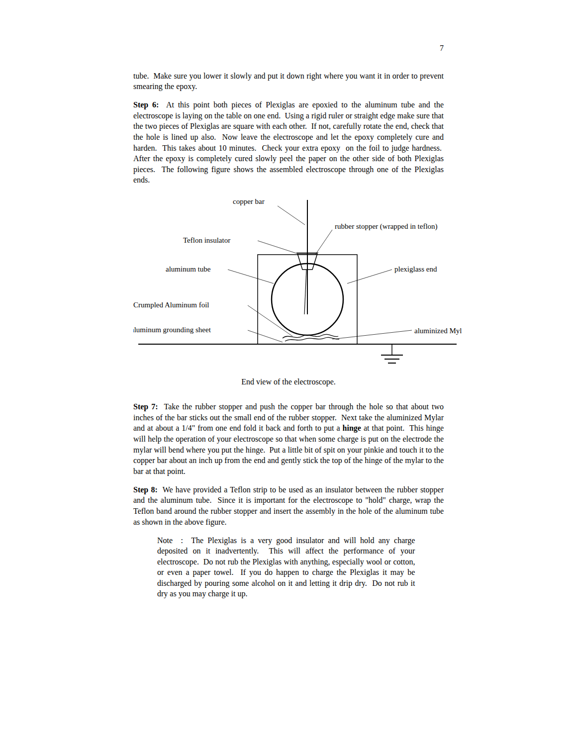7
tube. Make sure you lower it slowly and put it down right where you want it in order to prevent smearing the epoxy.
Step 6: At this point both pieces of Plexiglas are epoxied to the aluminum tube and the electroscope is laying on the table on one end. Using a rigid ruler or straight edge make sure that the two pieces of Plexiglas are square with each other. If not, carefully rotate the end, check that the hole is lined up also. Now leave the electroscope and let the epoxy completely cure and harden. This takes about 10 minutes. Check your extra epoxy on the foil to judge hardness. After the epoxy is completely cured slowly peel the paper on the other side of both Plexiglas pieces. The following figure shows the assembled electroscope through one of the Plexiglas ends.
copper bar rubber stopper (wrapped in teflon) Teflon insulator aluminum tube plexiglass end Crumpled Aluminum foil aluminum grounding sheet aluminized Mylar
End view of the electroscope.
Step 7: Take the rubber stopper and push the copper bar through the hole so that about two inches of the bar sticks out the small end of the rubber stopper. Next take the aluminized Mylar and at about a 1/4" from one end fold it back and forth to put a hinge at that point. This hinge will help the operation of your electroscope so that when some charge is put on the electrode the mylar will bend where you put the hinge. Put a little bit of spit on your pinkie and touch it to the copper bar about an inch up from the end and gently stick the top of the hinge of the mylar to the bar at that point.
Step 8: We have provided a Teflon strip to be used as an insulator between the rubber stopper and the aluminum tube. Since it is important for the electroscope to "hold" charge, wrap the Teflon band around the rubber stopper and insert the assembly in the hole of the aluminum tube as shown in the above figure.
Note : The Plexiglas is a very good insulator and will hold any charge deposited on it inadvertently. This will affect the performance of your electroscope. Do not rub the Plexiglas with anything, especially wool or cotton, or even a paper towel. If you do happen to charge the Plexiglas it may be discharged by pouring some alcohol on it and letting it drip dry. Do not rub it dry as you may charge it up.